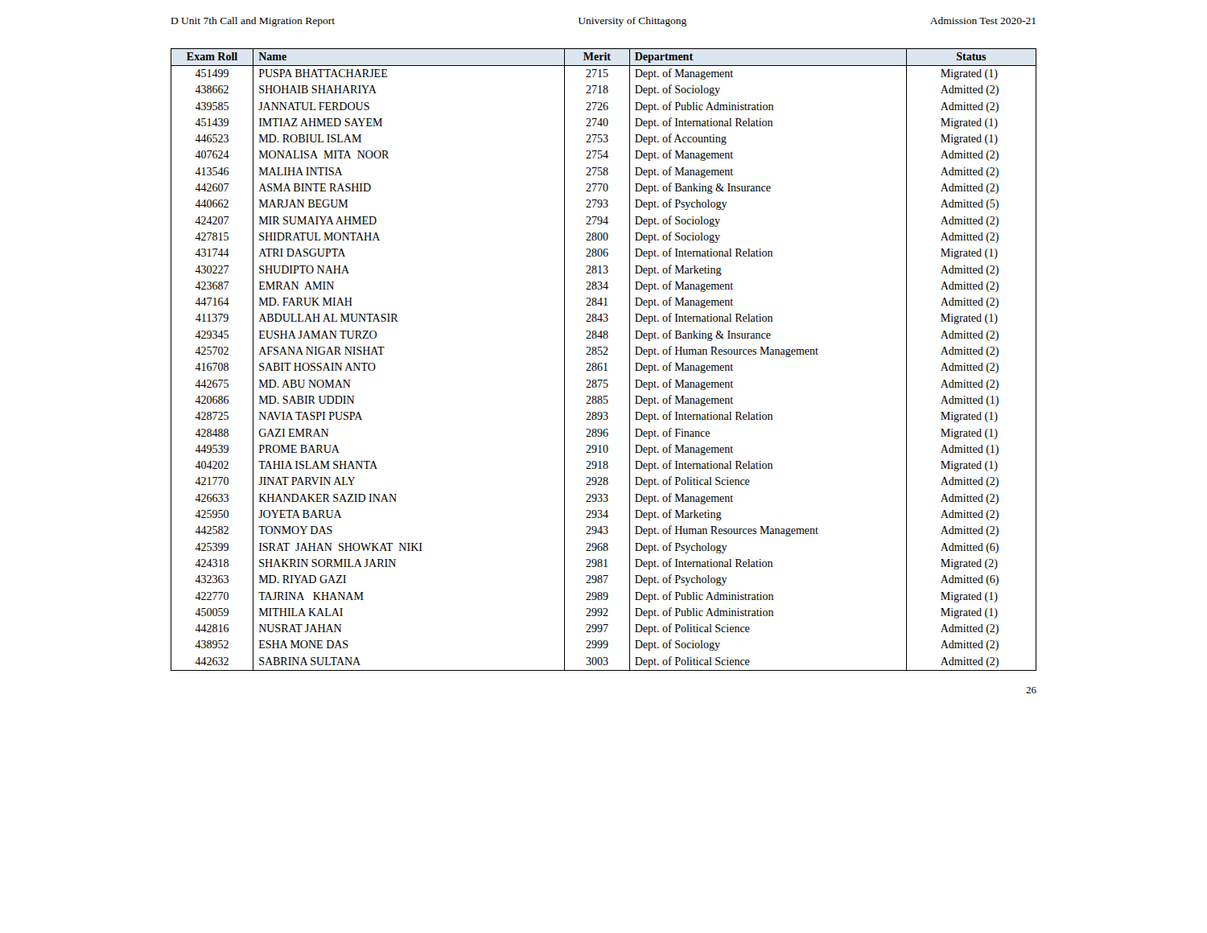D Unit 7th Call and Migration Report
University of Chittagong
Admission Test 2020-21
| Exam Roll | Name | Merit | Department | Status |
| --- | --- | --- | --- | --- |
| 451499 | PUSPA BHATTACHARJEE | 2715 | Dept. of Management | Migrated (1) |
| 438662 | SHOHAIB SHAHARIYA | 2718 | Dept. of Sociology | Admitted (2) |
| 439585 | JANNATUL FERDOUS | 2726 | Dept. of Public Administration | Admitted (2) |
| 451439 | IMTIAZ AHMED SAYEM | 2740 | Dept. of International Relation | Migrated (1) |
| 446523 | MD. ROBIUL ISLAM | 2753 | Dept. of Accounting | Migrated (1) |
| 407624 | MONALISA MITA NOOR | 2754 | Dept. of Management | Admitted (2) |
| 413546 | MALIHA INTISA | 2758 | Dept. of Management | Admitted (2) |
| 442607 | ASMA BINTE RASHID | 2770 | Dept. of Banking & Insurance | Admitted (2) |
| 440662 | MARJAN BEGUM | 2793 | Dept. of Psychology | Admitted (5) |
| 424207 | MIR SUMAIYA AHMED | 2794 | Dept. of Sociology | Admitted (2) |
| 427815 | SHIDRATUL MONTAHA | 2800 | Dept. of Sociology | Admitted (2) |
| 431744 | ATRI DASGUPTA | 2806 | Dept. of International Relation | Migrated (1) |
| 430227 | SHUDIPTO NAHA | 2813 | Dept. of Marketing | Admitted (2) |
| 423687 | EMRAN AMIN | 2834 | Dept. of Management | Admitted (2) |
| 447164 | MD. FARUK MIAH | 2841 | Dept. of Management | Admitted (2) |
| 411379 | ABDULLAH AL MUNTASIR | 2843 | Dept. of International Relation | Migrated (1) |
| 429345 | EUSHA JAMAN TURZO | 2848 | Dept. of Banking & Insurance | Admitted (2) |
| 425702 | AFSANA NIGAR NISHAT | 2852 | Dept. of Human Resources Management | Admitted (2) |
| 416708 | SABIT HOSSAIN ANTO | 2861 | Dept. of Management | Admitted (2) |
| 442675 | MD. ABU NOMAN | 2875 | Dept. of Management | Admitted (2) |
| 420686 | MD. SABIR UDDIN | 2885 | Dept. of Management | Admitted (1) |
| 428725 | NAVIA TASPI PUSPA | 2893 | Dept. of International Relation | Migrated (1) |
| 428488 | GAZI EMRAN | 2896 | Dept. of Finance | Migrated (1) |
| 449539 | PROME BARUA | 2910 | Dept. of Management | Admitted (1) |
| 404202 | TAHIA ISLAM SHANTA | 2918 | Dept. of International Relation | Migrated (1) |
| 421770 | JINAT PARVIN ALY | 2928 | Dept. of Political Science | Admitted (2) |
| 426633 | KHANDAKER SAZID INAN | 2933 | Dept. of Management | Admitted (2) |
| 425950 | JOYETA BARUA | 2934 | Dept. of Marketing | Admitted (2) |
| 442582 | TONMOY DAS | 2943 | Dept. of Human Resources Management | Admitted (2) |
| 425399 | ISRAT JAHAN SHOWKAT NIKI | 2968 | Dept. of Psychology | Admitted (6) |
| 424318 | SHAKRIN SORMILA JARIN | 2981 | Dept. of International Relation | Migrated (2) |
| 432363 | MD. RIYAD GAZI | 2987 | Dept. of Psychology | Admitted (6) |
| 422770 | TAJRINA KHANAM | 2989 | Dept. of Public Administration | Migrated (1) |
| 450059 | MITHILA KALAI | 2992 | Dept. of Public Administration | Migrated (1) |
| 442816 | NUSRAT JAHAN | 2997 | Dept. of Political Science | Admitted (2) |
| 438952 | ESHA MONE DAS | 2999 | Dept. of Sociology | Admitted (2) |
| 442632 | SABRINA SULTANA | 3003 | Dept. of Political Science | Admitted (2) |
26